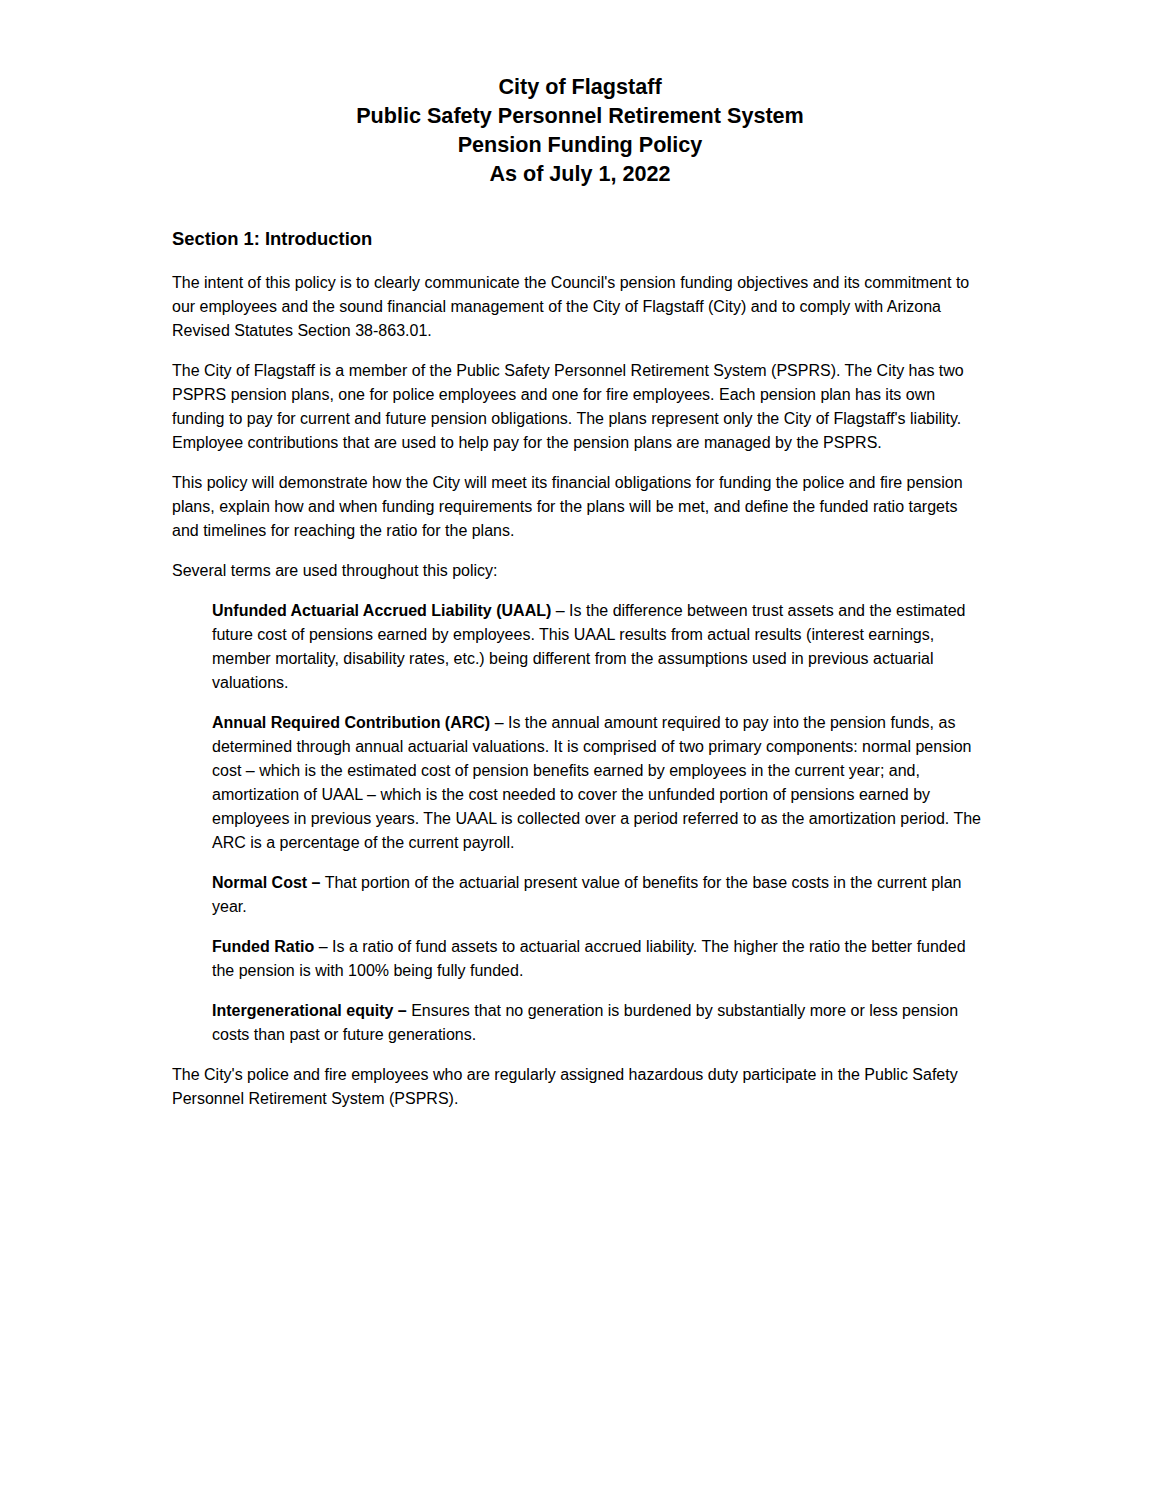City of Flagstaff
Public Safety Personnel Retirement System
Pension Funding Policy
As of July 1, 2022
Section 1: Introduction
The intent of this policy is to clearly communicate the Council's pension funding objectives and its commitment to our employees and the sound financial management of the City of Flagstaff (City) and to comply with Arizona Revised Statutes Section 38-863.01.
The City of Flagstaff is a member of the Public Safety Personnel Retirement System (PSPRS). The City has two PSPRS pension plans, one for police employees and one for fire employees. Each pension plan has its own funding to pay for current and future pension obligations. The plans represent only the City of Flagstaff's liability. Employee contributions that are used to help pay for the pension plans are managed by the PSPRS.
This policy will demonstrate how the City will meet its financial obligations for funding the police and fire pension plans, explain how and when funding requirements for the plans will be met, and define the funded ratio targets and timelines for reaching the ratio for the plans.
Several terms are used throughout this policy:
Unfunded Actuarial Accrued Liability (UAAL) – Is the difference between trust assets and the estimated future cost of pensions earned by employees. This UAAL results from actual results (interest earnings, member mortality, disability rates, etc.) being different from the assumptions used in previous actuarial valuations.
Annual Required Contribution (ARC) – Is the annual amount required to pay into the pension funds, as determined through annual actuarial valuations. It is comprised of two primary components: normal pension cost – which is the estimated cost of pension benefits earned by employees in the current year; and, amortization of UAAL – which is the cost needed to cover the unfunded portion of pensions earned by employees in previous years. The UAAL is collected over a period referred to as the amortization period. The ARC is a percentage of the current payroll.
Normal Cost – That portion of the actuarial present value of benefits for the base costs in the current plan year.
Funded Ratio – Is a ratio of fund assets to actuarial accrued liability. The higher the ratio the better funded the pension is with 100% being fully funded.
Intergenerational equity – Ensures that no generation is burdened by substantially more or less pension costs than past or future generations.
The City's police and fire employees who are regularly assigned hazardous duty participate in the Public Safety Personnel Retirement System (PSPRS).